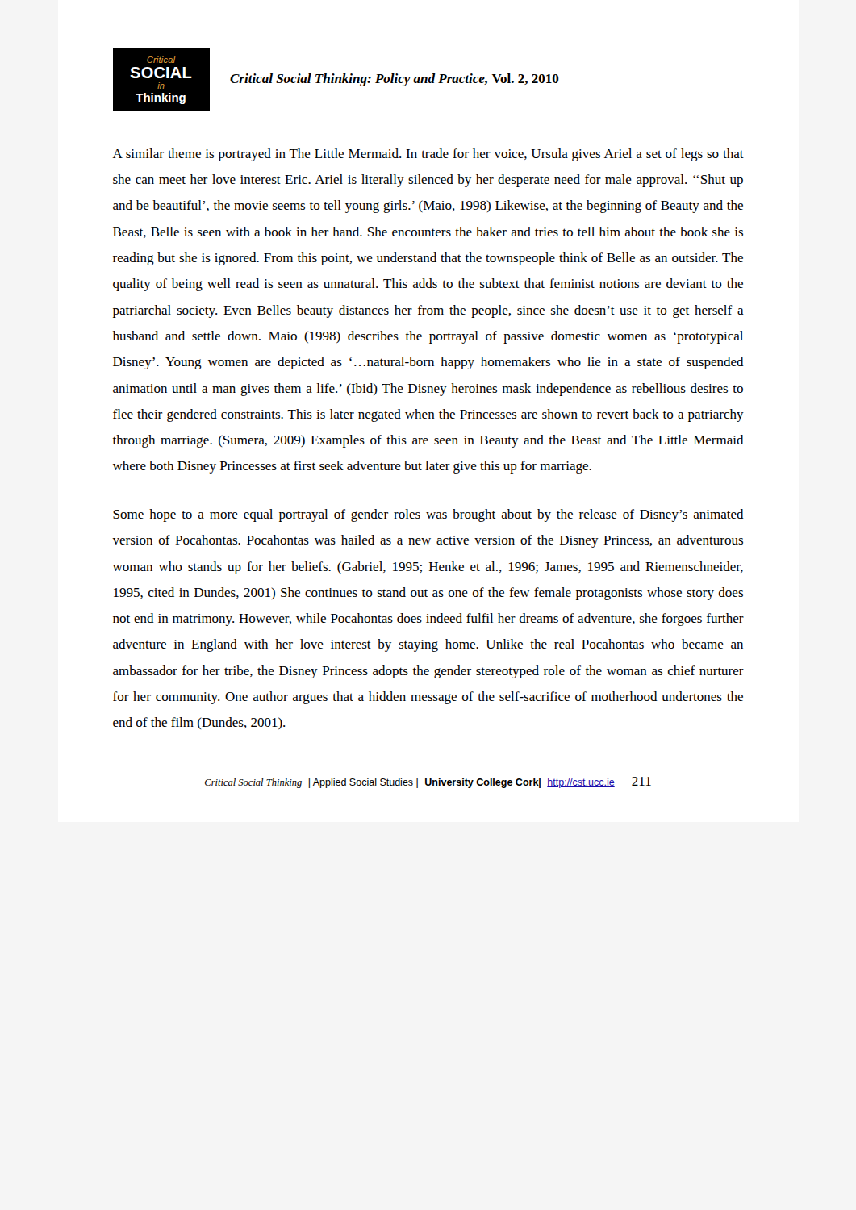Critical SOCIAL in Thinking
Critical Social Thinking: Policy and Practice, Vol. 2, 2010
A similar theme is portrayed in The Little Mermaid. In trade for her voice, Ursula gives Ariel a set of legs so that she can meet her love interest Eric. Ariel is literally silenced by her desperate need for male approval. ‘‘Shut up and be beautiful’, the movie seems to tell young girls.’ (Maio, 1998) Likewise, at the beginning of Beauty and the Beast, Belle is seen with a book in her hand. She encounters the baker and tries to tell him about the book she is reading but she is ignored. From this point, we understand that the townspeople think of Belle as an outsider. The quality of being well read is seen as unnatural. This adds to the subtext that feminist notions are deviant to the patriarchal society. Even Belles beauty distances her from the people, since she doesn’t use it to get herself a husband and settle down. Maio (1998) describes the portrayal of passive domestic women as ‘prototypical Disney’. Young women are depicted as ‘…natural-born happy homemakers who lie in a state of suspended animation until a man gives them a life.’ (Ibid) The Disney heroines mask independence as rebellious desires to flee their gendered constraints. This is later negated when the Princesses are shown to revert back to a patriarchy through marriage. (Sumera, 2009) Examples of this are seen in Beauty and the Beast and The Little Mermaid where both Disney Princesses at first seek adventure but later give this up for marriage.
Some hope to a more equal portrayal of gender roles was brought about by the release of Disney’s animated version of Pocahontas. Pocahontas was hailed as a new active version of the Disney Princess, an adventurous woman who stands up for her beliefs. (Gabriel, 1995; Henke et al., 1996; James, 1995 and Riemenschneider, 1995, cited in Dundes, 2001) She continues to stand out as one of the few female protagonists whose story does not end in matrimony. However, while Pocahontas does indeed fulfil her dreams of adventure, she forgoes further adventure in England with her love interest by staying home. Unlike the real Pocahontas who became an ambassador for her tribe, the Disney Princess adopts the gender stereotyped role of the woman as chief nurturer for her community. One author argues that a hidden message of the self-sacrifice of motherhood undertones the end of the film (Dundes, 2001).
Critical Social Thinking | Applied Social Studies | University College Cork| http://cst.ucc.ie 211